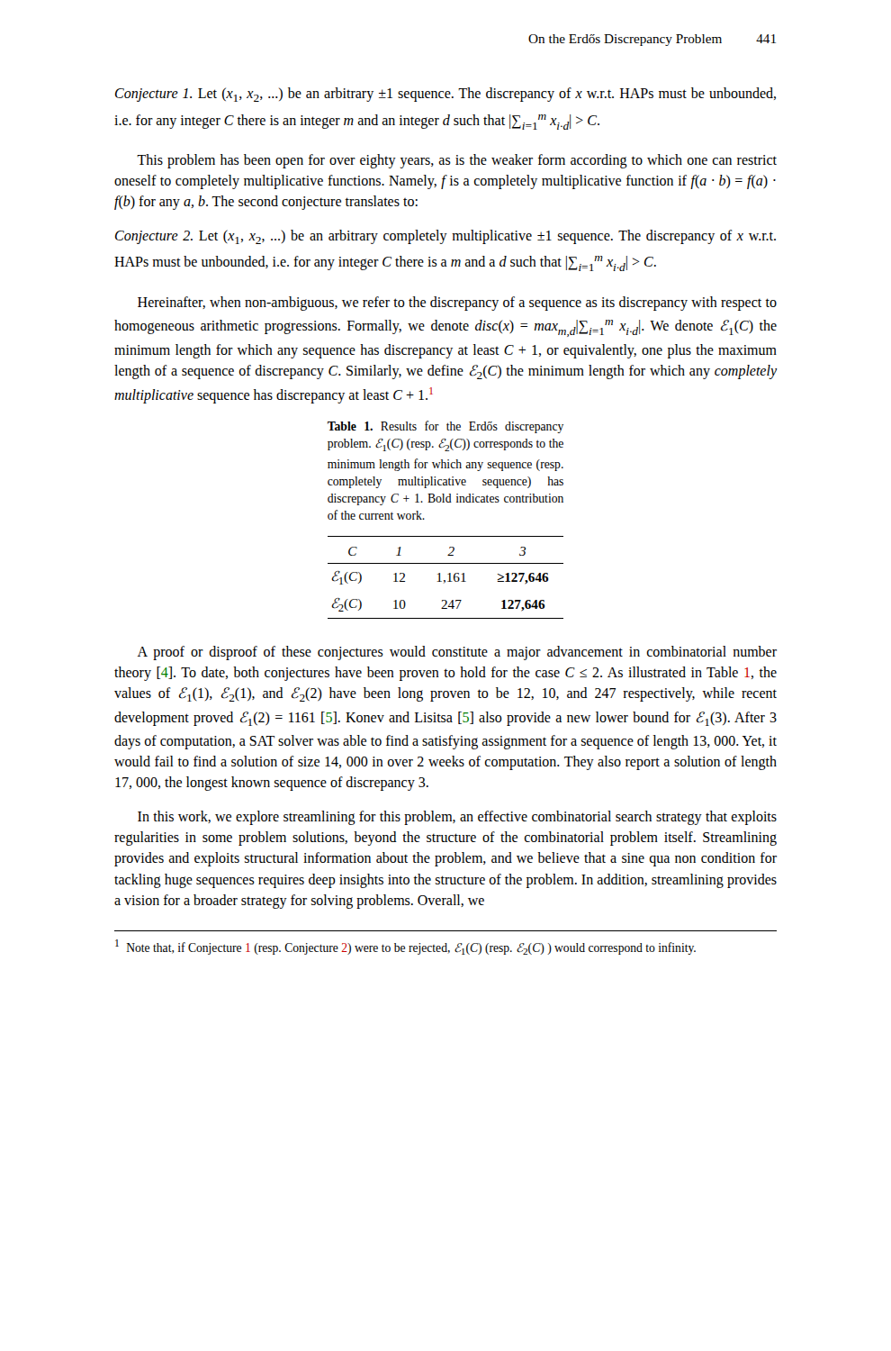On the Erdős Discrepancy Problem 441
Conjecture 1. Let (x1, x2, ...) be an arbitrary ±1 sequence. The discrepancy of x w.r.t. HAPs must be unbounded, i.e. for any integer C there is an integer m and an integer d such that |∑i=1m xi·d| > C.
This problem has been open for over eighty years, as is the weaker form according to which one can restrict oneself to completely multiplicative functions. Namely, f is a completely multiplicative function if f(a · b) = f(a) · f(b) for any a, b. The second conjecture translates to:
Conjecture 2. Let (x1, x2, ...) be an arbitrary completely multiplicative ±1 sequence. The discrepancy of x w.r.t. HAPs must be unbounded, i.e. for any integer C there is a m and a d such that |∑i=1m xi·d| > C.
Hereinafter, when non-ambiguous, we refer to the discrepancy of a sequence as its discrepancy with respect to homogeneous arithmetic progressions. Formally, we denote disc(x) = maxm,d|∑i=1m xi·d|. We denote ℰ1(C) the minimum length for which any sequence has discrepancy at least C + 1, or equivalently, one plus the maximum length of a sequence of discrepancy C. Similarly, we define ℰ2(C) the minimum length for which any completely multiplicative sequence has discrepancy at least C + 1.1
Table 1. Results for the Erdős discrepancy problem. ℰ 1 ( C ) (resp. ℰ 2 ( C )) corresponds to the minimum length for which any sequence (resp. completely multiplicative sequence) has discrepancy C + 1. Bold indicates contribution of the current work.
| C | 1 | 2 | 3 |
| --- | --- | --- | --- |
| ℰ 1 ( C ) | 12 | 1,161 | ≥127,646 |
| ℰ 2 ( C ) | 10 | 247 | 127,646 |
A proof or disproof of these conjectures would constitute a major advancement in combinatorial number theory [4]. To date, both conjectures have been proven to hold for the case C ≤ 2. As illustrated in Table 1, the values of ℰ1(1), ℰ2(1), and ℰ2(2) have been long proven to be 12, 10, and 247 respectively, while recent development proved ℰ1(2) = 1161 [5]. Konev and Lisitsa [5] also provide a new lower bound for ℰ1(3). After 3 days of computation, a SAT solver was able to find a satisfying assignment for a sequence of length 13, 000. Yet, it would fail to find a solution of size 14, 000 in over 2 weeks of computation. They also report a solution of length 17, 000, the longest known sequence of discrepancy 3.
In this work, we explore streamlining for this problem, an effective combinatorial search strategy that exploits regularities in some problem solutions, beyond the structure of the combinatorial problem itself. Streamlining provides and exploits structural information about the problem, and we believe that a sine qua non condition for tackling huge sequences requires deep insights into the structure of the problem. In addition, streamlining provides a vision for a broader strategy for solving problems. Overall, we
1 Note that, if Conjecture 1 (resp. Conjecture 2) were to be rejected, ℰ1(C) (resp. ℰ2(C) ) would correspond to infinity.